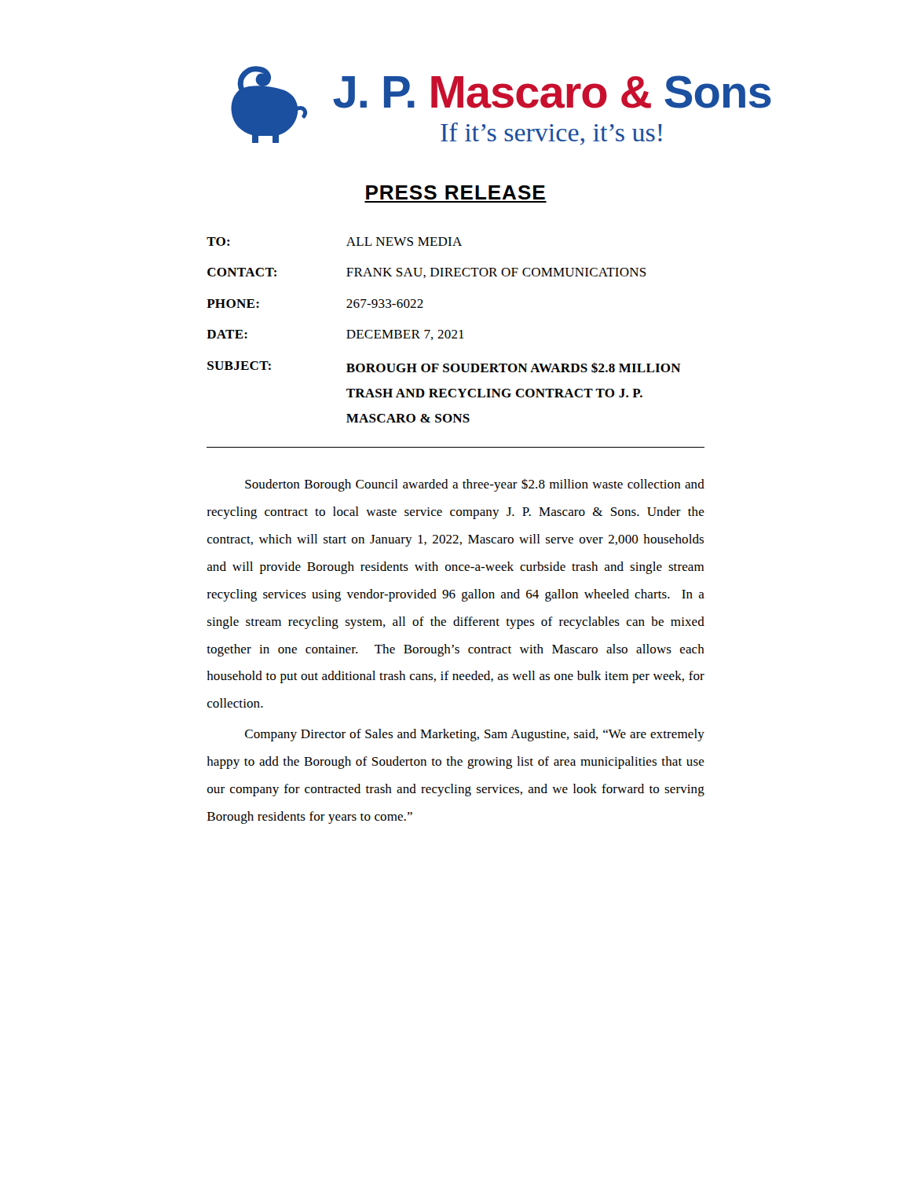J. P. Mascaro & Sons
If it’s service, it’s us!
PRESS RELEASE
| TO: | ALL NEWS MEDIA |
| CONTACT: | FRANK SAU, DIRECTOR OF COMMUNICATIONS |
| PHONE: | 267-933-6022 |
| DATE: | DECEMBER 7, 2021 |
| SUBJECT: | BOROUGH OF SOUDERTON AWARDS $2.8 MILLION TRASH AND RECYCLING CONTRACT TO J. P. MASCARO & SONS |
Souderton Borough Council awarded a three-year $2.8 million waste collection and recycling contract to local waste service company J. P. Mascaro & Sons. Under the contract, which will start on January 1, 2022, Mascaro will serve over 2,000 households and will provide Borough residents with once-a-week curbside trash and single stream recycling services using vendor-provided 96 gallon and 64 gallon wheeled charts. In a single stream recycling system, all of the different types of recyclables can be mixed together in one container. The Borough’s contract with Mascaro also allows each household to put out additional trash cans, if needed, as well as one bulk item per week, for collection.
Company Director of Sales and Marketing, Sam Augustine, said, “We are extremely happy to add the Borough of Souderton to the growing list of area municipalities that use our company for contracted trash and recycling services, and we look forward to serving Borough residents for years to come.”